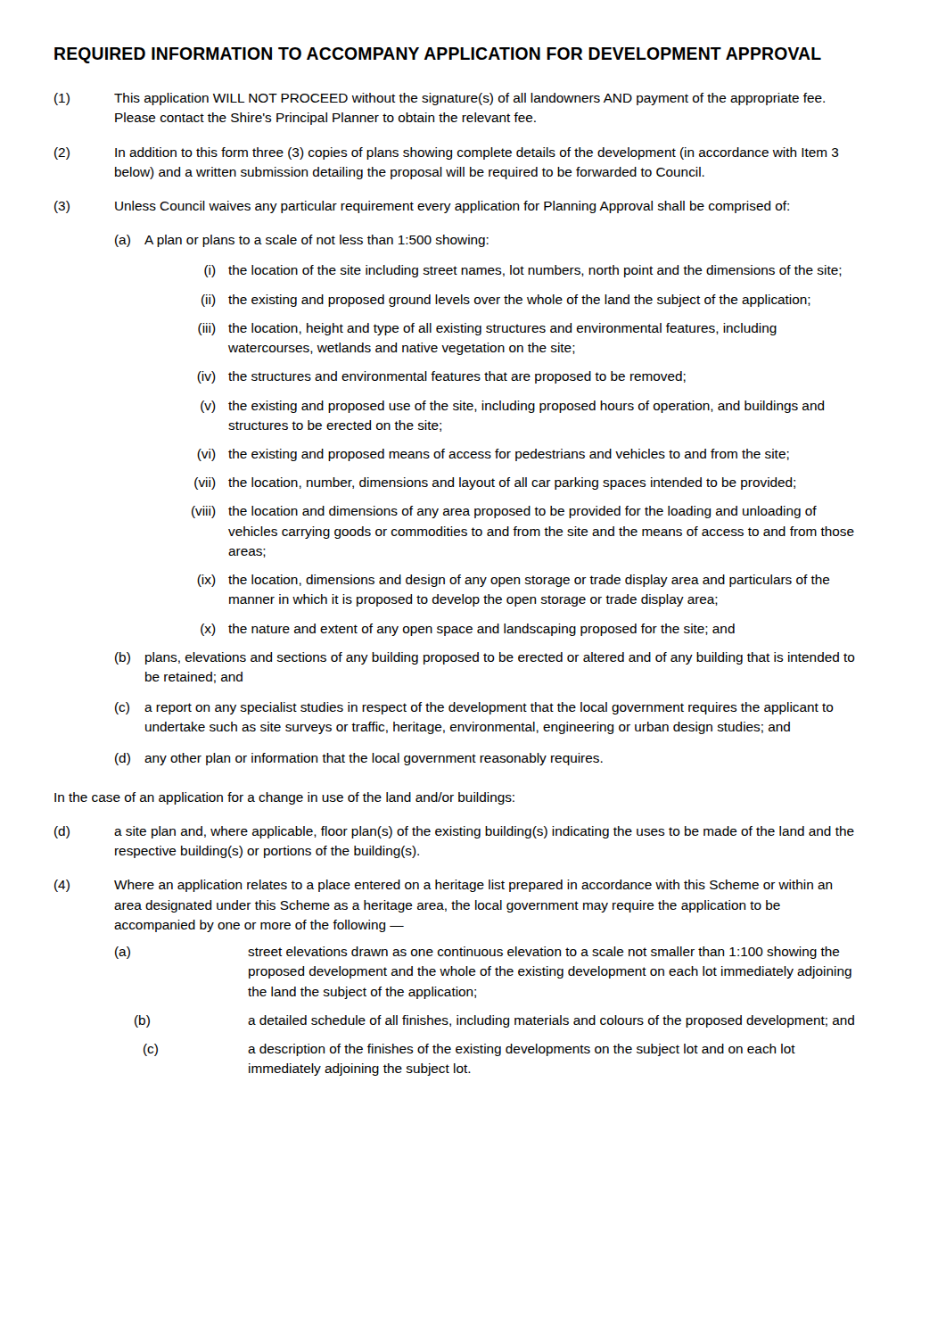REQUIRED INFORMATION TO ACCOMPANY APPLICATION FOR DEVELOPMENT APPROVAL
(1)
This application WILL NOT PROCEED without the signature(s) of all landowners AND payment of the appropriate fee. Please contact the Shire's Principal Planner to obtain the relevant fee.
(2)
In addition to this form three (3) copies of plans showing complete details of the development (in accordance with Item 3 below) and a written submission detailing the proposal will be required to be forwarded to Council.
(3)
Unless Council waives any particular requirement every application for Planning Approval shall be comprised of:
(a)
A plan or plans to a scale of not less than 1:500 showing:
(i)
the location of the site including street names, lot numbers, north point and the dimensions of the site;
(ii)
the existing and proposed ground levels over the whole of the land the subject of the application;
(iii)
the location, height and type of all existing structures and environmental features, including watercourses, wetlands and native vegetation on the site;
(iv)
the structures and environmental features that are proposed to be removed;
(v)
the existing and proposed use of the site, including proposed hours of operation, and buildings and structures to be erected on the site;
(vi)
the existing and proposed means of access for pedestrians and vehicles to and from the site;
(vii)
the location, number, dimensions and layout of all car parking spaces intended to be provided;
(viii)
the location and dimensions of any area proposed to be provided for the loading and unloading of vehicles carrying goods or commodities to and from the site and the means of access to and from those areas;
(ix)
the location, dimensions and design of any open storage or trade display area and particulars of the manner in which it is proposed to develop the open storage or trade display area;
(x)
the nature and extent of any open space and landscaping proposed for the site; and
(b)
plans, elevations and sections of any building proposed to be erected or altered and of any building that is intended to be retained; and
(c)
a report on any specialist studies in respect of the development that the local government requires the applicant to undertake such as site surveys or traffic, heritage, environmental, engineering or urban design studies; and
(d)
any other plan or information that the local government reasonably requires.
In the case of an application for a change in use of the land and/or buildings:
(d)
a site plan and, where applicable, floor plan(s) of the existing building(s) indicating the uses to be made of the land and the respective building(s) or portions of the building(s).
(4)
Where an application relates to a place entered on a heritage list prepared in accordance with this Scheme or within an area designated under this Scheme as a heritage area, the local government may require the application to be accompanied by one or more of the following —
(a)
street elevations drawn as one continuous elevation to a scale not smaller than 1:100 showing the proposed development and the whole of the existing development on each lot immediately adjoining the land the subject of the application;
(b)
a detailed schedule of all finishes, including materials and colours of the proposed development; and
(c)
a description of the finishes of the existing developments on the subject lot and on each lot immediately adjoining the subject lot.